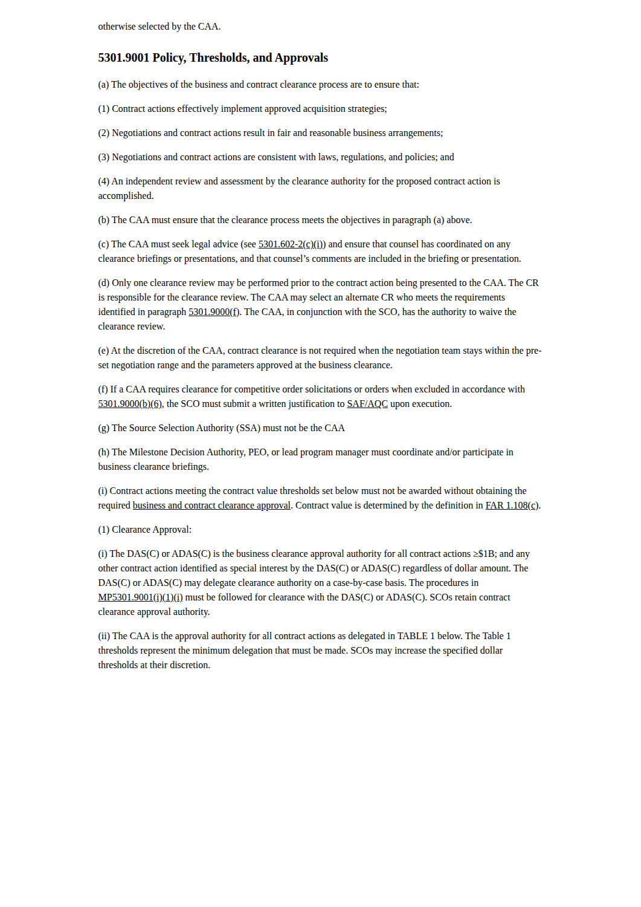otherwise selected by the CAA.
5301.9001 Policy, Thresholds, and Approvals
(a) The objectives of the business and contract clearance process are to ensure that:
(1) Contract actions effectively implement approved acquisition strategies;
(2) Negotiations and contract actions result in fair and reasonable business arrangements;
(3) Negotiations and contract actions are consistent with laws, regulations, and policies; and
(4) An independent review and assessment by the clearance authority for the proposed contract action is accomplished.
(b) The CAA must ensure that the clearance process meets the objectives in paragraph (a) above.
(c) The CAA must seek legal advice (see 5301.602-2(c)(i)) and ensure that counsel has coordinated on any clearance briefings or presentations, and that counsel’s comments are included in the briefing or presentation.
(d) Only one clearance review may be performed prior to the contract action being presented to the CAA. The CR is responsible for the clearance review. The CAA may select an alternate CR who meets the requirements identified in paragraph 5301.9000(f). The CAA, in conjunction with the SCO, has the authority to waive the clearance review.
(e) At the discretion of the CAA, contract clearance is not required when the negotiation team stays within the pre-set negotiation range and the parameters approved at the business clearance.
(f) If a CAA requires clearance for competitive order solicitations or orders when excluded in accordance with 5301.9000(b)(6), the SCO must submit a written justification to SAF/AQC upon execution.
(g) The Source Selection Authority (SSA) must not be the CAA
(h) The Milestone Decision Authority, PEO, or lead program manager must coordinate and/or participate in business clearance briefings.
(i) Contract actions meeting the contract value thresholds set below must not be awarded without obtaining the required business and contract clearance approval. Contract value is determined by the definition in FAR 1.108(c).
(1) Clearance Approval:
(i) The DAS(C) or ADAS(C) is the business clearance approval authority for all contract actions ≥$1B; and any other contract action identified as special interest by the DAS(C) or ADAS(C) regardless of dollar amount. The DAS(C) or ADAS(C) may delegate clearance authority on a case-by-case basis. The procedures in MP5301.9001(i)(1)(i) must be followed for clearance with the DAS(C) or ADAS(C). SCOs retain contract clearance approval authority.
(ii) The CAA is the approval authority for all contract actions as delegated in TABLE 1 below. The Table 1 thresholds represent the minimum delegation that must be made. SCOs may increase the specified dollar thresholds at their discretion.